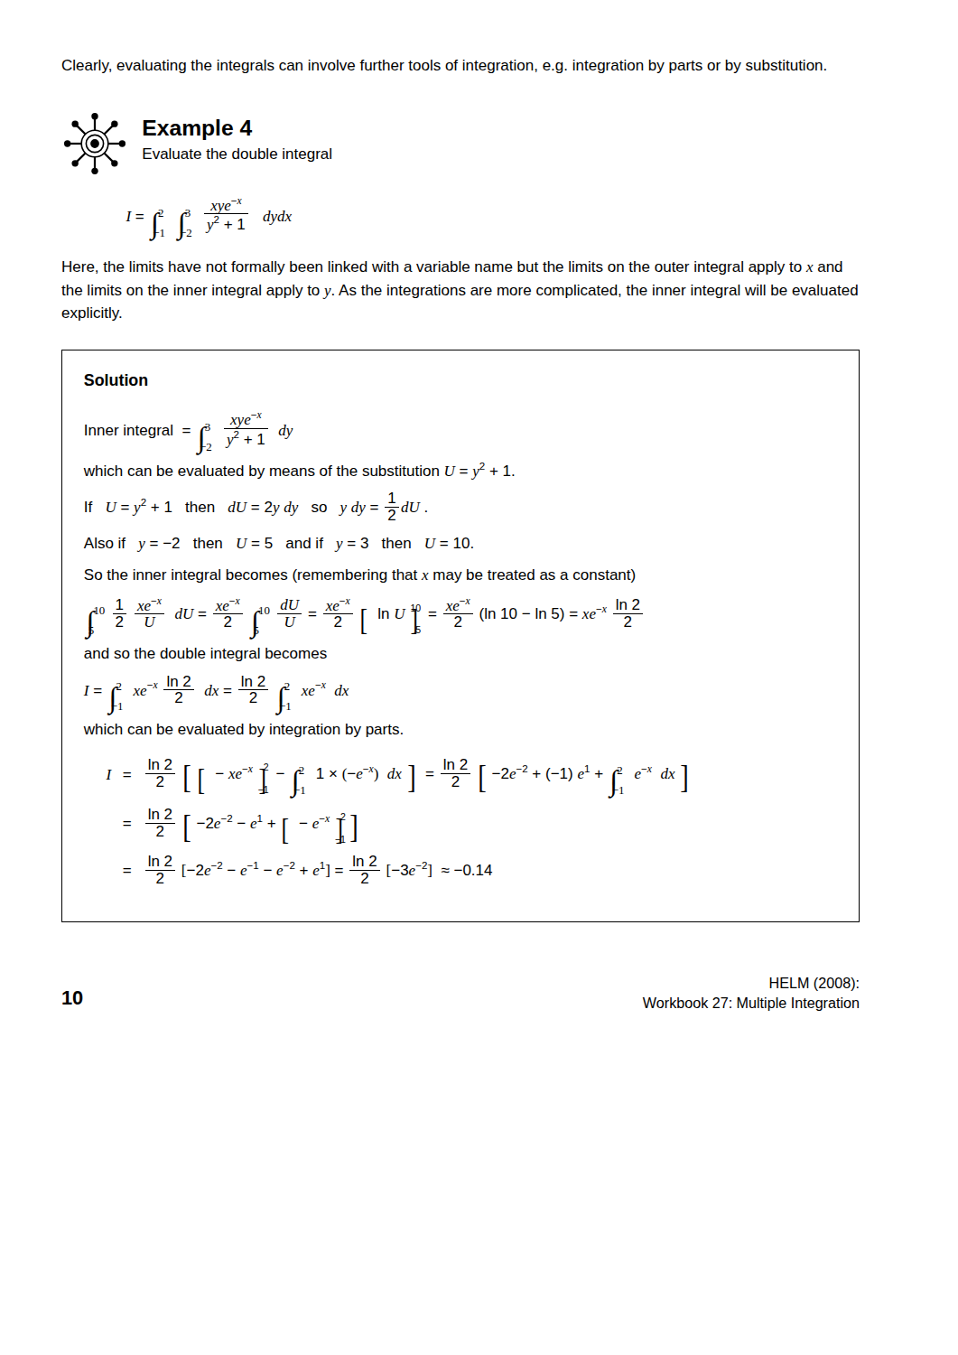Clearly, evaluating the integrals can involve further tools of integration, e.g. integration by parts or by substitution.
Example 4
Evaluate the double integral
I = ∫2−1 ∫3−2 xye−x y2 + 1 dydx
Here, the limits have not formally been linked with a variable name but the limits on the outer integral apply to x and the limits on the inner integral apply to y. As the integrations are more complicated, the inner integral will be evaluated explicitly.
Solution
Inner integral = ∫3−2 xye−x y2 + 1 dy
which can be evaluated by means of the substitution U = y2 + 1.
If U = y2 + 1 then dU = 2y dy so y dy = 12 dU .
Also if y = −2 then U = 5 and if y = 3 then U = 10.
So the inner integral becomes (remembering that x may be treated as a constant)
∫105 12 xe−x U dU = xe−x 2 ∫105 dU U = xe−x 2 [ ln U ] 105 = xe−x 2 (ln 10 − ln 5) = xe−x ln 22
and so the double integral becomes
I = ∫2−1 xe−x ln 22 dx = ln 22 ∫2−1 xe−x dx
which can be evaluated by integration by parts.
| I | = | ln 2 2 [ [ − xe − x ] 2 −1 − ∫ 2 −1 1 × ( − e − x ) dx ] = ln 2 2 [ −2 e −2 + (−1) e 1 + ∫ 2 −1 e − x dx ] |
| | = | ln 2 2 [ −2 e −2 − e 1 + [ − e − x ] 2 −1 ] |
| | = | ln 2 2 [ −2 e −2 − e −1 − e −2 + e 1 ] = ln 2 2 [ −3 e −2 ] ≈ −0.14 |
10
HELM (2008):
Workbook 27: Multiple Integration